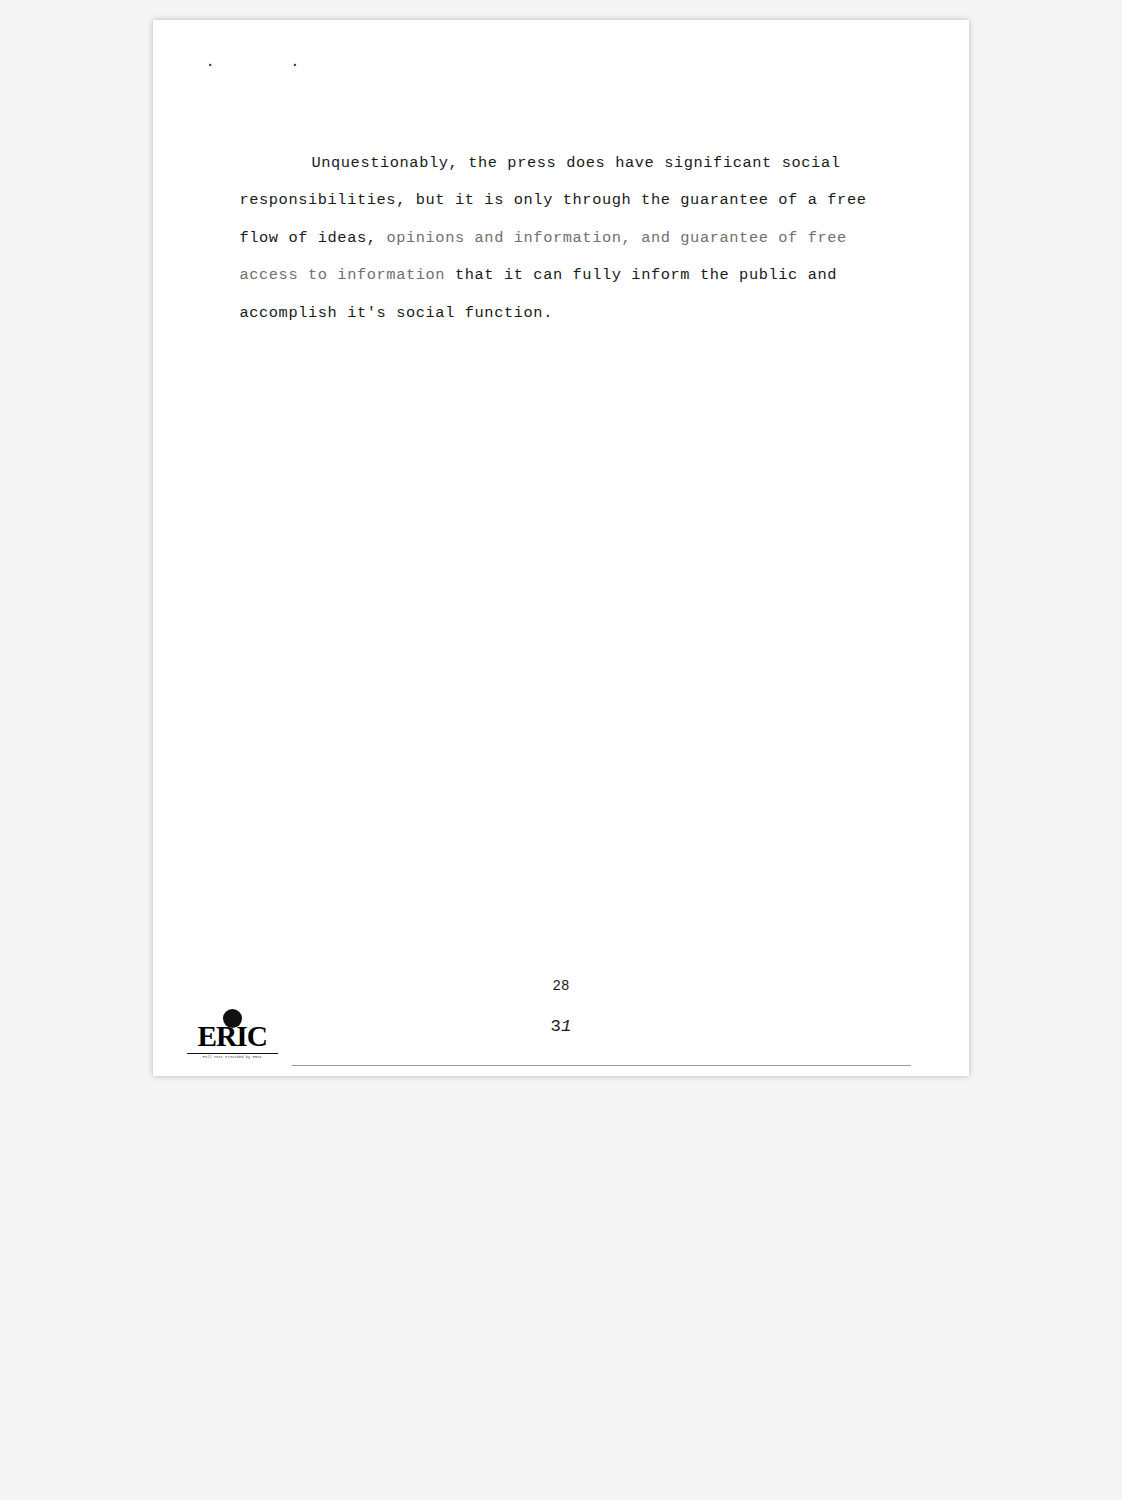. .
Unquestionably, the press does have significant social responsibilities, but it is only through the guarantee of a free flow of ideas, opinions and information, and guarantee of free access to information that it can fully inform the public and accomplish it's social function.
28
31
ERIC
Full Text Provided by ERIC